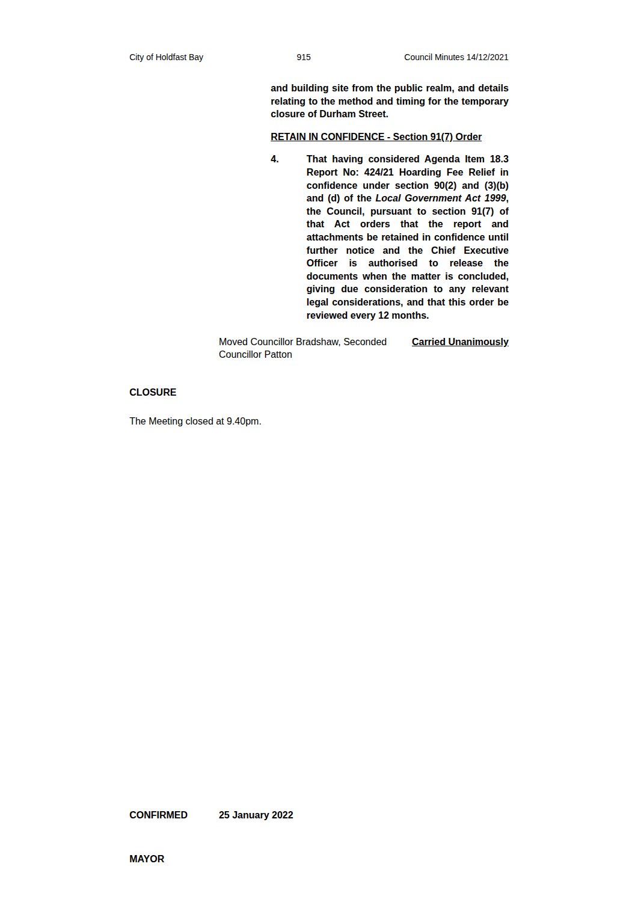City of Holdfast Bay
915
Council Minutes 14/12/2021
and building site from the public realm, and details relating to the method and timing for the temporary closure of Durham Street.
RETAIN IN CONFIDENCE - Section 91(7) Order
4.
That having considered Agenda Item 18.3 Report No: 424/21 Hoarding Fee Relief in confidence under section 90(2) and (3)(b) and (d) of the Local Government Act 1999, the Council, pursuant to section 91(7) of that Act orders that the report and attachments be retained in confidence until further notice and the Chief Executive Officer is authorised to release the documents when the matter is concluded, giving due consideration to any relevant legal considerations, and that this order be reviewed every 12 months.
Moved Councillor Bradshaw, Seconded Councillor Patton
Carried Unanimously
CLOSURE
The Meeting closed at 9.40pm.
CONFIRMED
25 January 2022
MAYOR